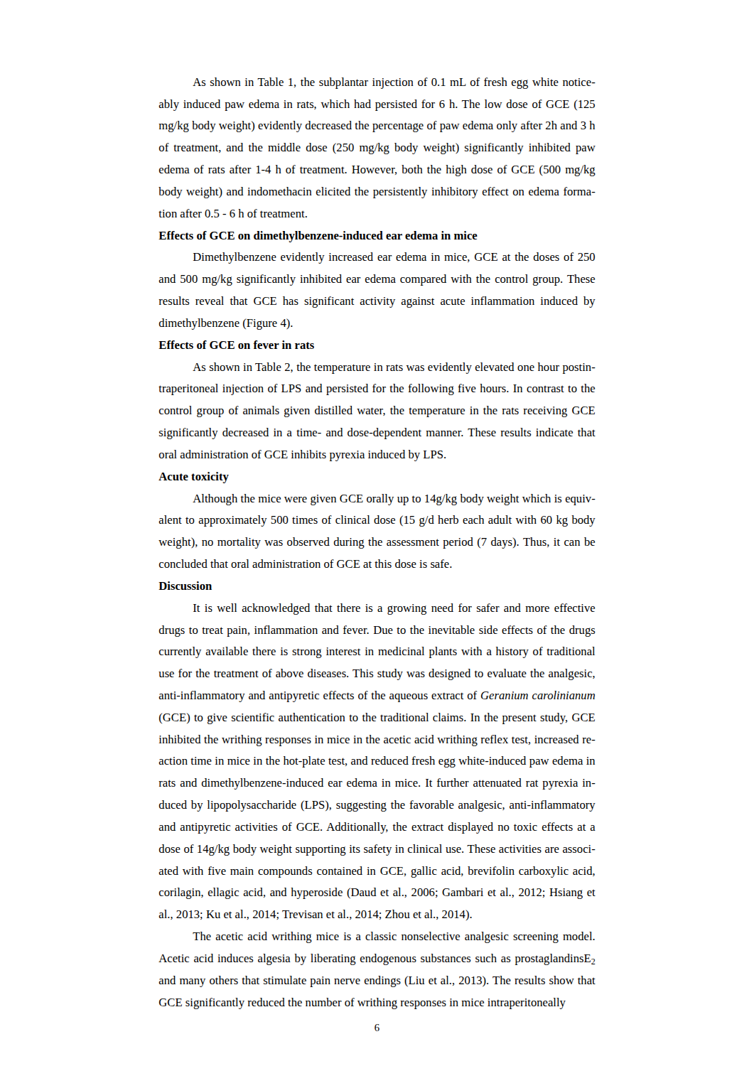As shown in Table 1, the subplantar injection of 0.1 mL of fresh egg white noticeably induced paw edema in rats, which had persisted for 6 h. The low dose of GCE (125 mg/kg body weight) evidently decreased the percentage of paw edema only after 2h and 3 h of treatment, and the middle dose (250 mg/kg body weight) significantly inhibited paw edema of rats after 1-4 h of treatment. However, both the high dose of GCE (500 mg/kg body weight) and indomethacin elicited the persistently inhibitory effect on edema formation after 0.5 - 6 h of treatment.
Effects of GCE on dimethylbenzene-induced ear edema in mice
Dimethylbenzene evidently increased ear edema in mice, GCE at the doses of 250 and 500 mg/kg significantly inhibited ear edema compared with the control group. These results reveal that GCE has significant activity against acute inflammation induced by dimethylbenzene (Figure 4).
Effects of GCE on fever in rats
As shown in Table 2, the temperature in rats was evidently elevated one hour postintraperitoneal injection of LPS and persisted for the following five hours. In contrast to the control group of animals given distilled water, the temperature in the rats receiving GCE significantly decreased in a time- and dose-dependent manner. These results indicate that oral administration of GCE inhibits pyrexia induced by LPS.
Acute toxicity
Although the mice were given GCE orally up to 14g/kg body weight which is equivalent to approximately 500 times of clinical dose (15 g/d herb each adult with 60 kg body weight), no mortality was observed during the assessment period (7 days). Thus, it can be concluded that oral administration of GCE at this dose is safe.
Discussion
It is well acknowledged that there is a growing need for safer and more effective drugs to treat pain, inflammation and fever. Due to the inevitable side effects of the drugs currently available there is strong interest in medicinal plants with a history of traditional use for the treatment of above diseases. This study was designed to evaluate the analgesic, anti-inflammatory and antipyretic effects of the aqueous extract of Geranium carolinianum (GCE) to give scientific authentication to the traditional claims. In the present study, GCE inhibited the writhing responses in mice in the acetic acid writhing reflex test, increased reaction time in mice in the hot-plate test, and reduced fresh egg white-induced paw edema in rats and dimethylbenzene-induced ear edema in mice. It further attenuated rat pyrexia induced by lipopolysaccharide (LPS), suggesting the favorable analgesic, anti-inflammatory and antipyretic activities of GCE. Additionally, the extract displayed no toxic effects at a dose of 14g/kg body weight supporting its safety in clinical use. These activities are associated with five main compounds contained in GCE, gallic acid, brevifolin carboxylic acid, corilagin, ellagic acid, and hyperoside (Daud et al., 2006; Gambari et al., 2012; Hsiang et al., 2013; Ku et al., 2014; Trevisan et al., 2014; Zhou et al., 2014).
The acetic acid writhing mice is a classic nonselective analgesic screening model. Acetic acid induces algesia by liberating endogenous substances such as prostaglandinsE2 and many others that stimulate pain nerve endings (Liu et al., 2013). The results show that GCE significantly reduced the number of writhing responses in mice intraperitoneally
6